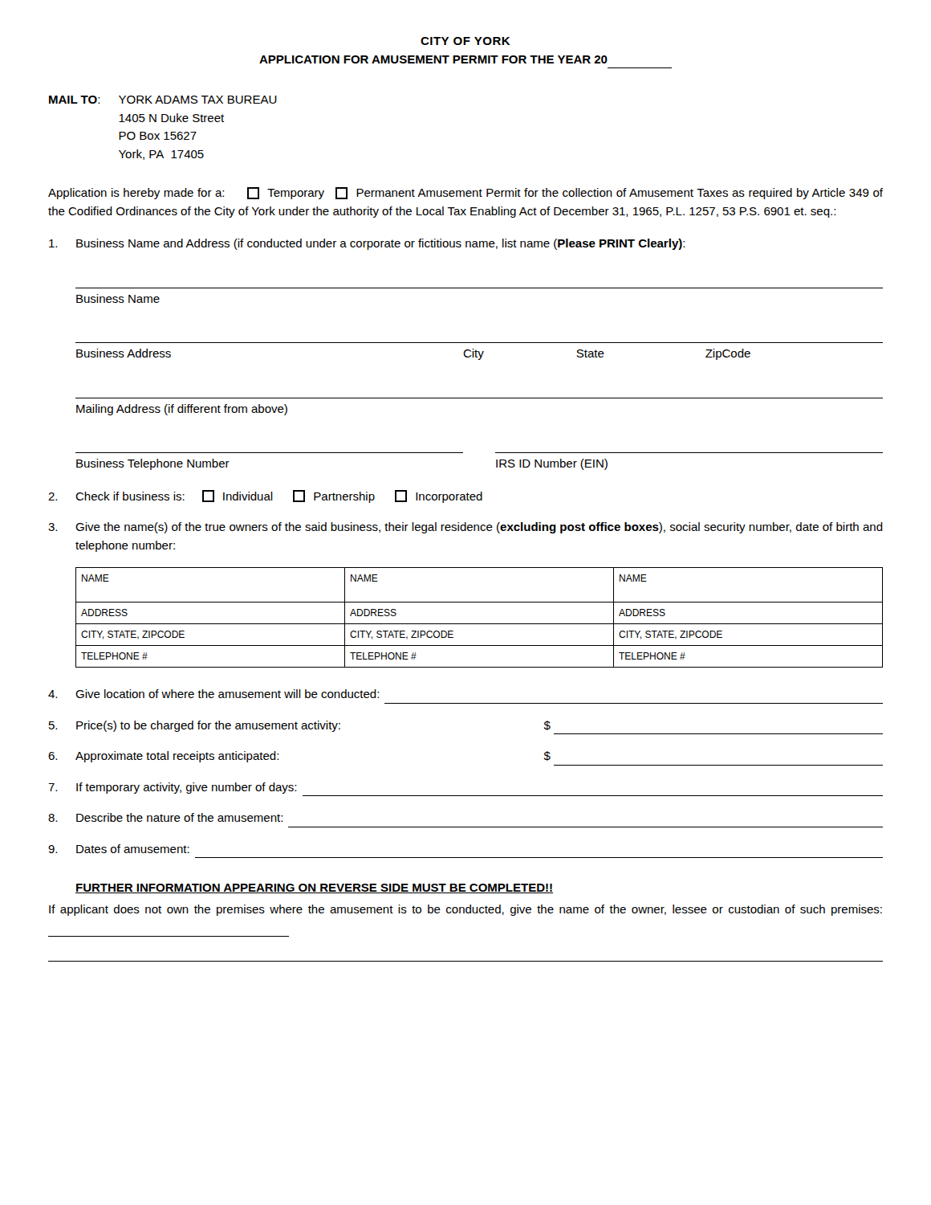CITY OF YORK
APPLICATION FOR AMUSEMENT PERMIT FOR THE YEAR 20
MAIL TO:
YORK ADAMS TAX BUREAU
1405 N Duke Street
PO Box 15627
York, PA 17405
Application is hereby made for a: Temporary Permanent Amusement Permit for the collection of Amusement Taxes as required by Article 349 of the Codified Ordinances of the City of York under the authority of the Local Tax Enabling Act of December 31, 1965, P.L. 1257, 53 P.S. 6901 et. seq.:
Business Name and Address (if conducted under a corporate or fictitious name, list name (Please PRINT Clearly):
Business Name
Business Address City State ZipCode
Mailing Address (if different from above)
Business Telephone Number
IRS ID Number (EIN)
Check if business is: Individual Partnership Incorporated
Give the name(s) of the true owners of the said business, their legal residence (excluding post office boxes), social security number, date of birth and telephone number:
| NAME | NAME | NAME |
| ADDRESS | ADDRESS | ADDRESS |
| CITY, STATE, ZIPCODE | CITY, STATE, ZIPCODE | CITY, STATE, ZIPCODE |
| TELEPHONE # | TELEPHONE # | TELEPHONE # |
4. Give location of where the amusement will be conducted:
5. Price(s) to be charged for the amusement activity: $
6. Approximate total receipts anticipated: $
7. If temporary activity, give number of days:
8. Describe the nature of the amusement:
9. Dates of amusement:
FURTHER INFORMATION APPEARING ON REVERSE SIDE MUST BE COMPLETED!!
If applicant does not own the premises where the amusement is to be conducted, give the name of the owner, lessee or custodian of such premises: